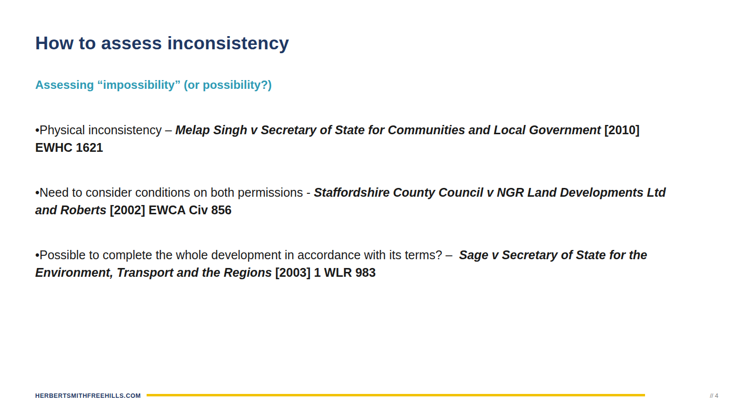How to assess inconsistency
Assessing “impossibility” (or possibility?)
•Physical inconsistency – Melap Singh v Secretary of State for Communities and Local Government [2010] EWHC 1621
•Need to consider conditions on both permissions - Staffordshire County Council v NGR Land Developments Ltd and Roberts [2002] EWCA Civ 856
•Possible to complete the whole development in accordance with its terms? – Sage v Secretary of State for the Environment, Transport and the Regions [2003] 1 WLR 983
HERBERTSMITHFREEHILLS.COM
// 4